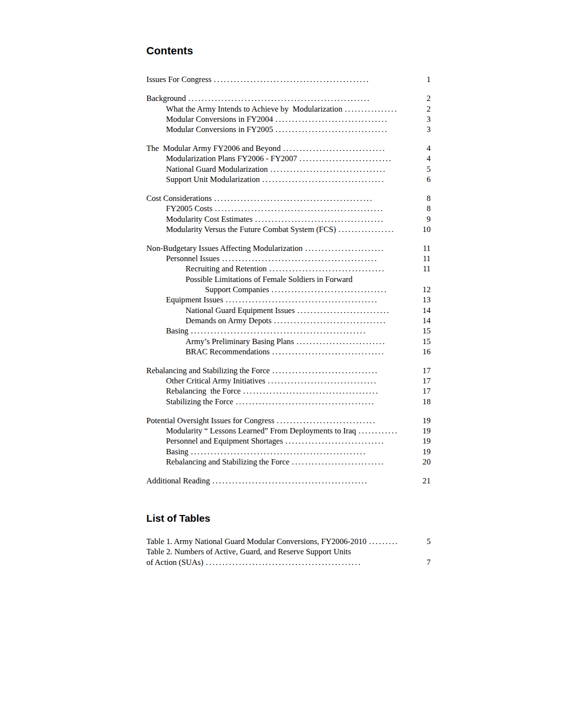Contents
Issues For Congress............................................... 1
Background....................................................... 2
What the Army Intends to Achieve by Modularization................ 2
Modular Conversions in FY2004.................................. 3
Modular Conversions in FY2005.................................. 3
The Modular Army FY2006 and Beyond............................... 4
Modularization Plans FY2006 - FY2007............................ 4
National Guard Modularization................................... 5
Support Unit Modularization..................................... 6
Cost Considerations................................................ 8
FY2005 Costs................................................... 8
Modularity Cost Estimates....................................... 9
Modularity Versus the Future Combat System (FCS)................. 10
Non-Budgetary Issues Affecting Modularization........................ 11
Personnel Issues............................................... 11
Recruiting and Retention................................... 11
Possible Limitations of Female Soldiers in Forward
Support Companies................................... 12
Equipment Issues.............................................. 13
National Guard Equipment Issues............................ 14
Demands on Army Depots.................................. 14
Basing..................................................... 15
Army’s Preliminary Basing Plans........................... 15
BRAC Recommendations.................................. 16
Rebalancing and Stabilizing the Force................................ 17
Other Critical Army Initiatives................................. 17
Rebalancing the Force......................................... 17
Stabilizing the Force.......................................... 18
Potential Oversight Issues for Congress.............................. 19
Modularity “ Lessons Learned” From Deployments to Iraq............ 19
Personnel and Equipment Shortages.............................. 19
Basing..................................................... 19
Rebalancing and Stabilizing the Force............................ 20
Additional Reading............................................... 21
List of Tables
Table 1. Army National Guard Modular Conversions, FY2006-2010......... 5
Table 2. Numbers of Active, Guard, and Reserve Support Units
of Action (SUAs)............................................... 7